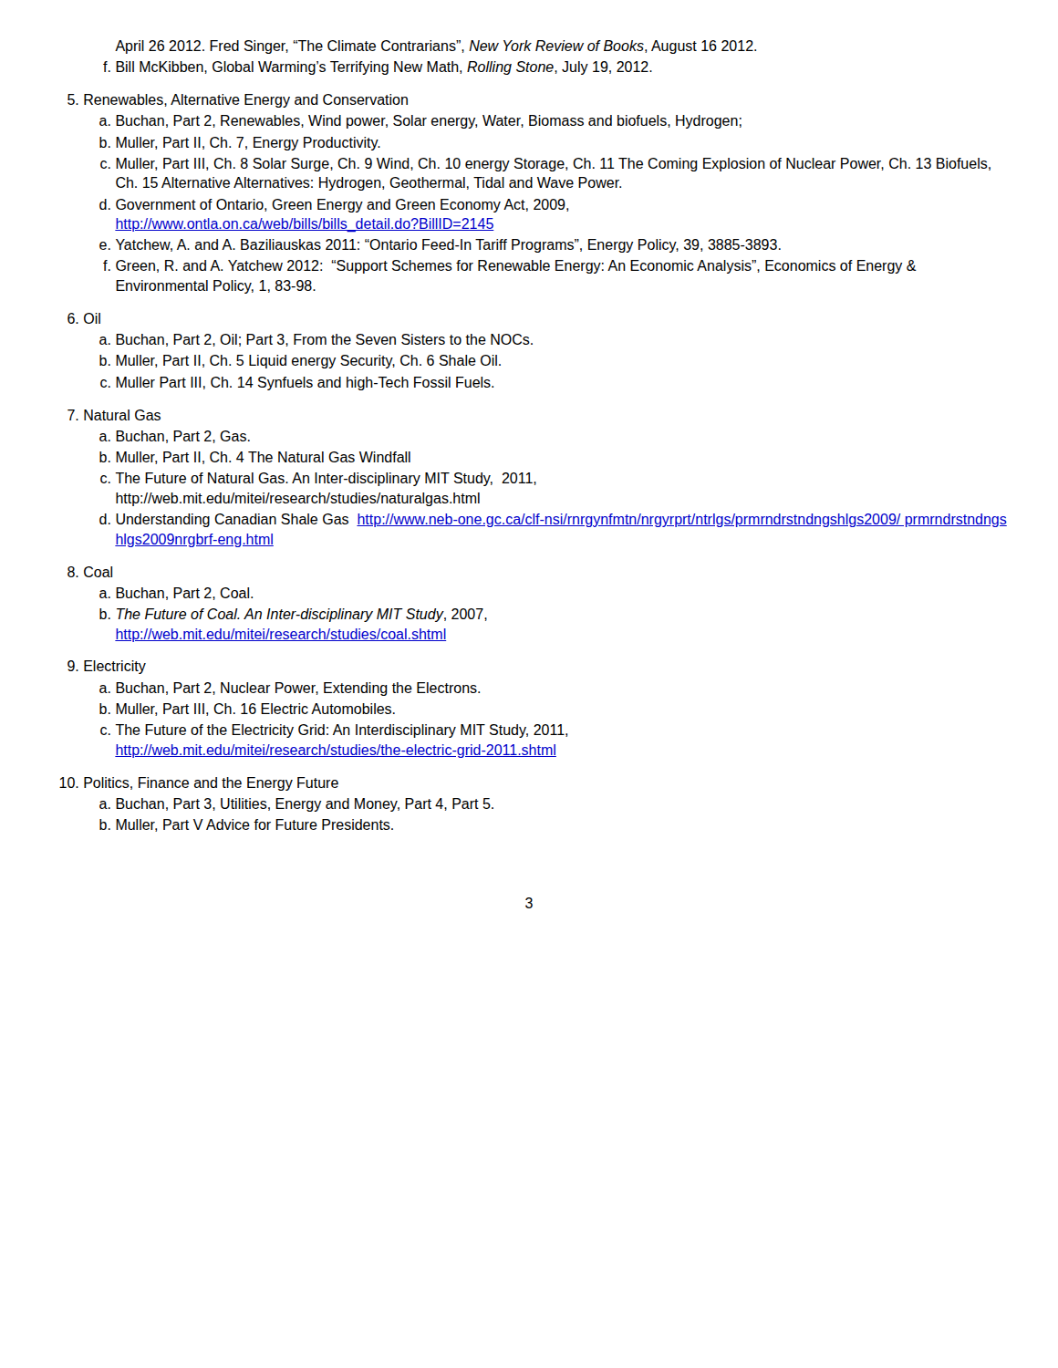April 26 2012. Fred Singer, “The Climate Contrarians”, New York Review of Books, August 16 2012.
Bill McKibben, Global Warming’s Terrifying New Math, Rolling Stone, July 19, 2012.
Renewables, Alternative Energy and Conservation
Buchan, Part 2, Renewables, Wind power, Solar energy, Water, Biomass and biofuels, Hydrogen;
Muller, Part II, Ch. 7, Energy Productivity.
Muller, Part III, Ch. 8 Solar Surge, Ch. 9 Wind, Ch. 10 energy Storage, Ch. 11 The Coming Explosion of Nuclear Power, Ch. 13 Biofuels, Ch. 15 Alternative Alternatives: Hydrogen, Geothermal, Tidal and Wave Power.
Government of Ontario, Green Energy and Green Economy Act, 2009,
http://www.ontla.on.ca/web/bills/bills_detail.do?BillID=2145
Yatchew, A. and A. Baziliauskas 2011: “Ontario Feed-In Tariff Programs”, Energy Policy, 39, 3885-3893.
Green, R. and A. Yatchew 2012: “Support Schemes for Renewable Energy: An Economic Analysis”, Economics of Energy & Environmental Policy, 1, 83-98.
Oil
Buchan, Part 2, Oil; Part 3, From the Seven Sisters to the NOCs.
Muller, Part II, Ch. 5 Liquid energy Security, Ch. 6 Shale Oil.
Muller Part III, Ch. 14 Synfuels and high-Tech Fossil Fuels.
Natural Gas
Buchan, Part 2, Gas.
Muller, Part II, Ch. 4 The Natural Gas Windfall
The Future of Natural Gas. An Inter-disciplinary MIT Study, 2011,
http://web.mit.edu/mitei/research/studies/naturalgas.html
Understanding Canadian Shale Gas http://www.neb-one.gc.ca/clf-nsi/rnrgynfmtn/nrgyrprt/ntrlgs/prmrndrstndngshlgs2009/ prmrndrstndngshlgs2009nrgbrf-eng.html
Coal
Buchan, Part 2, Coal.
The Future of Coal. An Inter-disciplinary MIT Study, 2007,
http://web.mit.edu/mitei/research/studies/coal.shtml
Electricity
Buchan, Part 2, Nuclear Power, Extending the Electrons.
Muller, Part III, Ch. 16 Electric Automobiles.
The Future of the Electricity Grid: An Interdisciplinary MIT Study, 2011,
http://web.mit.edu/mitei/research/studies/the-electric-grid-2011.shtml
Politics, Finance and the Energy Future
Buchan, Part 3, Utilities, Energy and Money, Part 4, Part 5.
Muller, Part V Advice for Future Presidents.
3